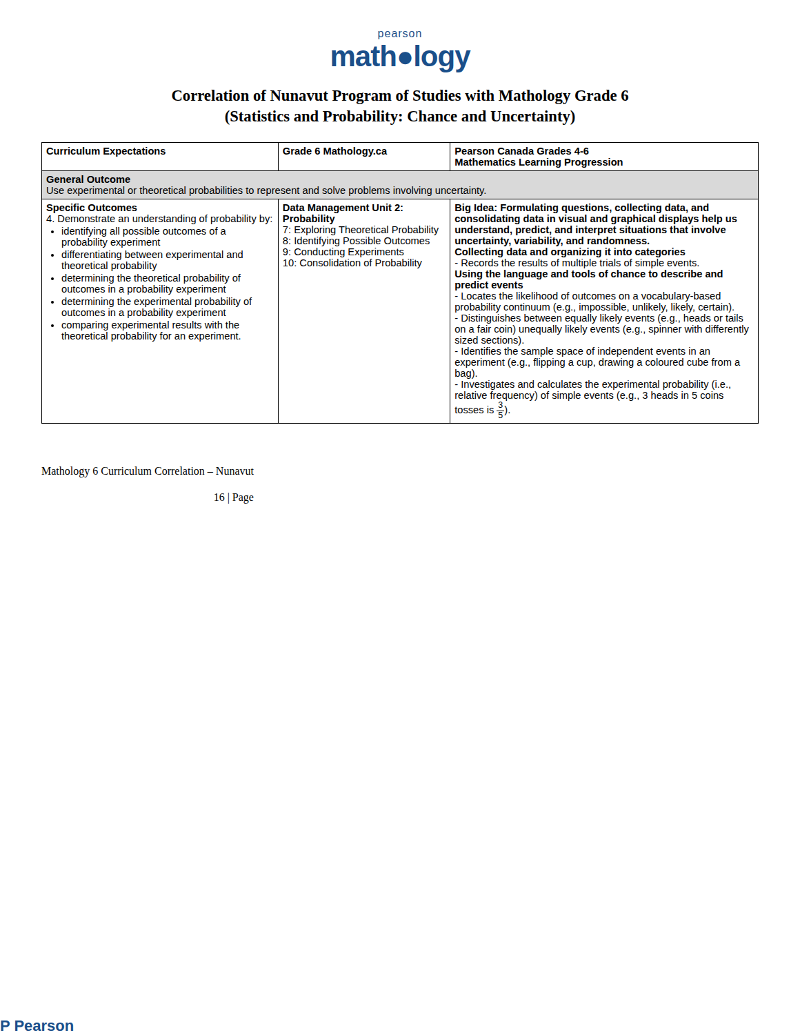pearson
math●logy
Correlation of Nunavut Program of Studies with Mathology Grade 6
(Statistics and Probability: Chance and Uncertainty)
| Curriculum Expectations | Grade 6 Mathology.ca | Pearson Canada Grades 4-6 Mathematics Learning Progression |
| --- | --- | --- |
| General Outcome Use experimental or theoretical probabilities to represent and solve problems involving uncertainty. |
| Specific Outcomes 4. Demonstrate an understanding of probability by: identifying all possible outcomes of a probability experiment differentiating between experimental and theoretical probability determining the theoretical probability of outcomes in a probability experiment determining the experimental probability of outcomes in a probability experiment comparing experimental results with the theoretical probability for an experiment. | Data Management Unit 2: Probability 7: Exploring Theoretical Probability 8: Identifying Possible Outcomes 9: Conducting Experiments 10: Consolidation of Probability | Big Idea: Formulating questions, collecting data, and consolidating data in visual and graphical displays help us understand, predict, and interpret situations that involve uncertainty, variability, and randomness. Collecting data and organizing it into categories - Records the results of multiple trials of simple events. Using the language and tools of chance to describe and predict events - Locates the likelihood of outcomes on a vocabulary-based probability continuum (e.g., impossible, unlikely, likely, certain). - Distinguishes between equally likely events (e.g., heads or tails on a fair coin) unequally likely events (e.g., spinner with differently sized sections). - Identifies the sample space of independent events in an experiment (e.g., flipping a cup, drawing a coloured cube from a bag). - Investigates and calculates the experimental probability (i.e., relative frequency) of simple events (e.g., 3 heads in 5 coins tosses is 3 5 ). |
P Pearson
Mathology 6 Curriculum Correlation – Nunavut
16 | Page